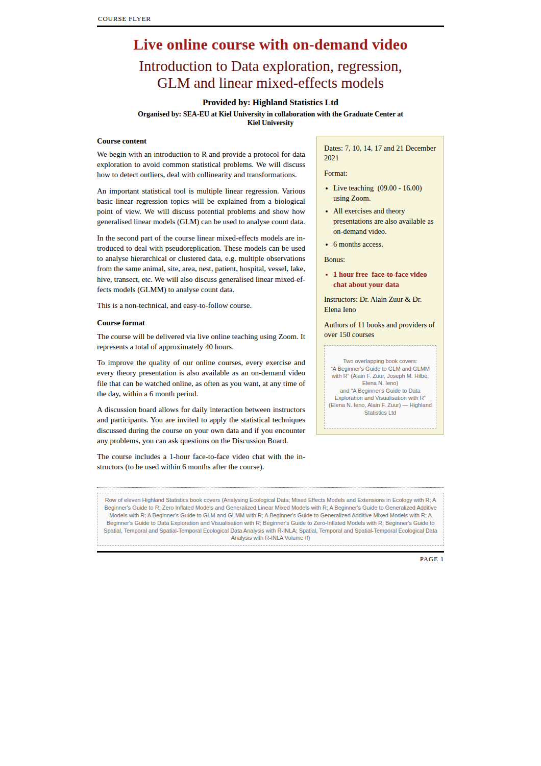COURSE FLYER
Live online course with on-demand video
Introduction to Data exploration, regression,
GLM and linear mixed-effects models
Provided by: Highland Statistics Ltd
Organised by: SEA-EU at Kiel University in collaboration with the Graduate Center at
Kiel University
Course content
We begin with an introduction to R and provide a protocol for data exploration to avoid common statistical problems. We will discuss how to detect outliers, deal with collinearity and transformations.
An important statistical tool is multiple linear regression. Various basic linear regression topics will be explained from a biological point of view. We will discuss potential problems and show how generalised linear models (GLM) can be used to analyse count data.
In the second part of the course linear mixed-effects models are introduced to deal with pseudoreplication. These models can be used to analyse hierarchical or clustered data, e.g. multiple observations from the same animal, site, area, nest, patient, hospital, vessel, lake, hive, transect, etc. We will also discuss generalised linear mixed-effects models (GLMM) to analyse count data.
This is a non-technical, and easy-to-follow course.
Course format
The course will be delivered via live online teaching using Zoom. It represents a total of approximately 40 hours.
To improve the quality of our online courses, every exercise and every theory presentation is also available as an on-demand video file that can be watched online, as often as you want, at any time of the day, within a 6 month period.
A discussion board allows for daily interaction between instructors and participants. You are invited to apply the statistical techniques discussed during the course on your own data and if you encounter any problems, you can ask questions on the Discussion Board.
The course includes a 1-hour face-to-face video chat with the instructors (to be used within 6 months after the course).
Dates: 7, 10, 14, 17 and 21 December 2021
Format:
Live teaching (09.00 - 16.00) using Zoom.
All exercises and theory presentations are also available as on-demand video.
6 months access.
Bonus:
1 hour free face-to-face video chat about your data
Instructors: Dr. Alain Zuur & Dr. Elena Ieno
Authors of 11 books and providers of over 150 courses
Two overlapping book covers:
“A Beginner's Guide to GLM and GLMM with R” (Alain F. Zuur, Joseph M. Hilbe, Elena N. Ieno)
and “A Beginner's Guide to Data Exploration and Visualisation with R” (Elena N. Ieno, Alain F. Zuur) — Highland Statistics Ltd
Row of eleven Highland Statistics book covers (Analysing Ecological Data; Mixed Effects Models and Extensions in Ecology with R; A Beginner's Guide to R; Zero Inflated Models and Generalized Linear Mixed Models with R; A Beginner's Guide to Generalized Additive Models with R; A Beginner's Guide to GLM and GLMM with R; A Beginner's Guide to Generalized Additive Mixed Models with R; A Beginner's Guide to Data Exploration and Visualisation with R; Beginner's Guide to Zero-Inflated Models with R; Beginner's Guide to Spatial, Temporal and Spatial-Temporal Ecological Data Analysis with R-INLA; Spatial, Temporal and Spatial-Temporal Ecological Data Analysis with R-INLA Volume II)
PAGE 1